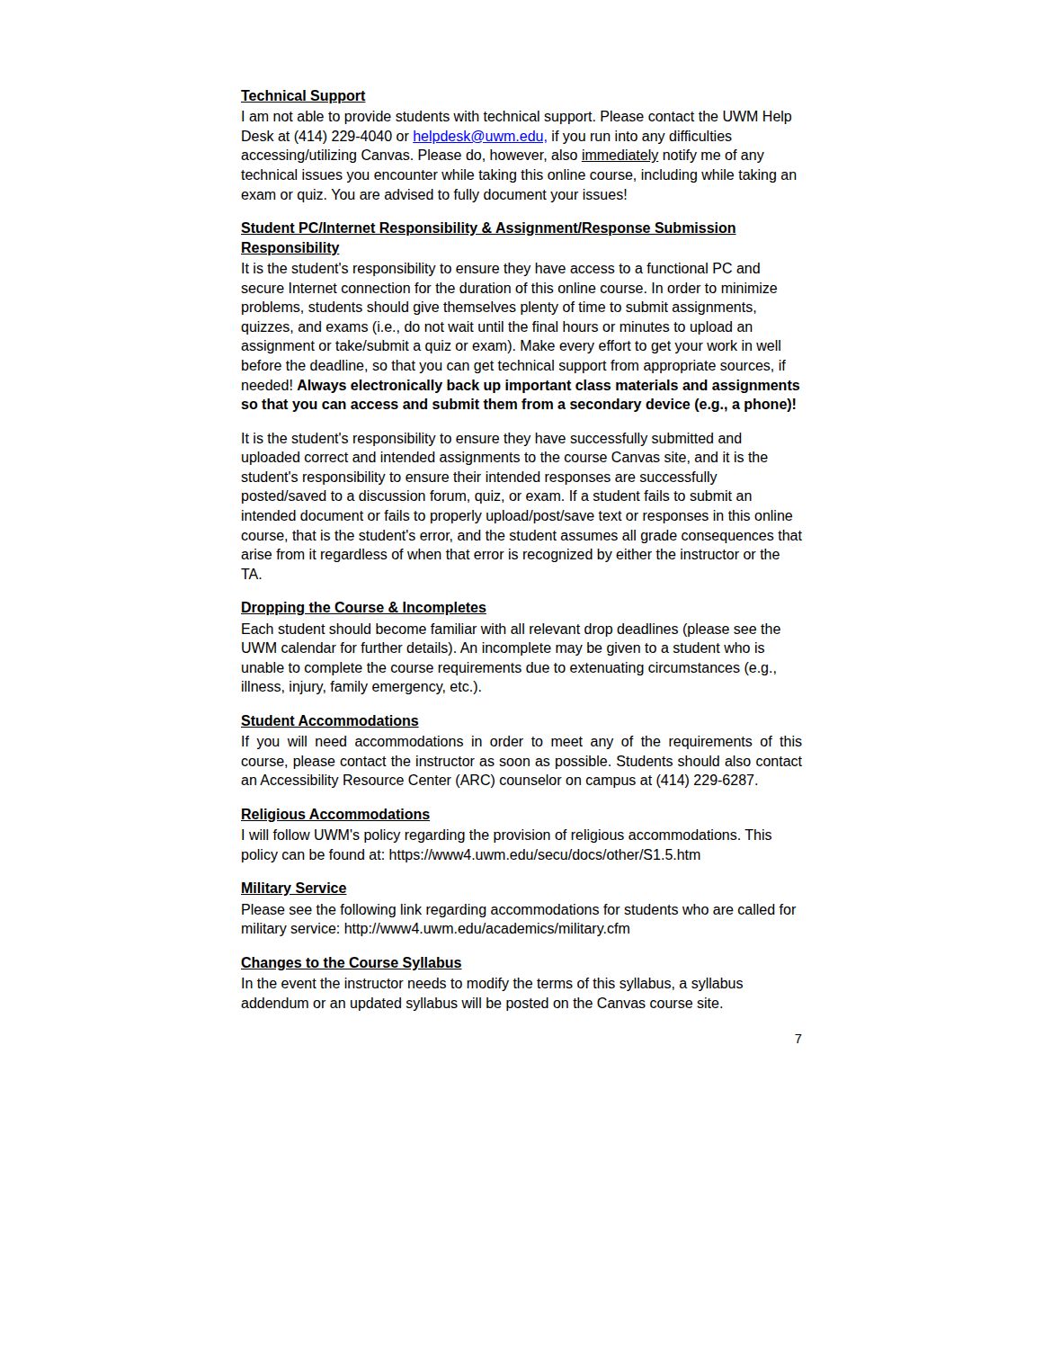Technical Support
I am not able to provide students with technical support. Please contact the UWM Help Desk at (414) 229-4040 or helpdesk@uwm.edu, if you run into any difficulties accessing/utilizing Canvas. Please do, however, also immediately notify me of any technical issues you encounter while taking this online course, including while taking an exam or quiz. You are advised to fully document your issues!
Student PC/Internet Responsibility & Assignment/Response Submission Responsibility
It is the student's responsibility to ensure they have access to a functional PC and secure Internet connection for the duration of this online course. In order to minimize problems, students should give themselves plenty of time to submit assignments, quizzes, and exams (i.e., do not wait until the final hours or minutes to upload an assignment or take/submit a quiz or exam). Make every effort to get your work in well before the deadline, so that you can get technical support from appropriate sources, if needed! Always electronically back up important class materials and assignments so that you can access and submit them from a secondary device (e.g., a phone)!
It is the student's responsibility to ensure they have successfully submitted and uploaded correct and intended assignments to the course Canvas site, and it is the student's responsibility to ensure their intended responses are successfully posted/saved to a discussion forum, quiz, or exam. If a student fails to submit an intended document or fails to properly upload/post/save text or responses in this online course, that is the student's error, and the student assumes all grade consequences that arise from it regardless of when that error is recognized by either the instructor or the TA.
Dropping the Course & Incompletes
Each student should become familiar with all relevant drop deadlines (please see the UWM calendar for further details). An incomplete may be given to a student who is unable to complete the course requirements due to extenuating circumstances (e.g., illness, injury, family emergency, etc.).
Student Accommodations
If you will need accommodations in order to meet any of the requirements of this course, please contact the instructor as soon as possible. Students should also contact an Accessibility Resource Center (ARC) counselor on campus at (414) 229-6287.
Religious Accommodations
I will follow UWM's policy regarding the provision of religious accommodations. This policy can be found at: https://www4.uwm.edu/secu/docs/other/S1.5.htm
Military Service
Please see the following link regarding accommodations for students who are called for military service: http://www4.uwm.edu/academics/military.cfm
Changes to the Course Syllabus
In the event the instructor needs to modify the terms of this syllabus, a syllabus addendum or an updated syllabus will be posted on the Canvas course site.
7